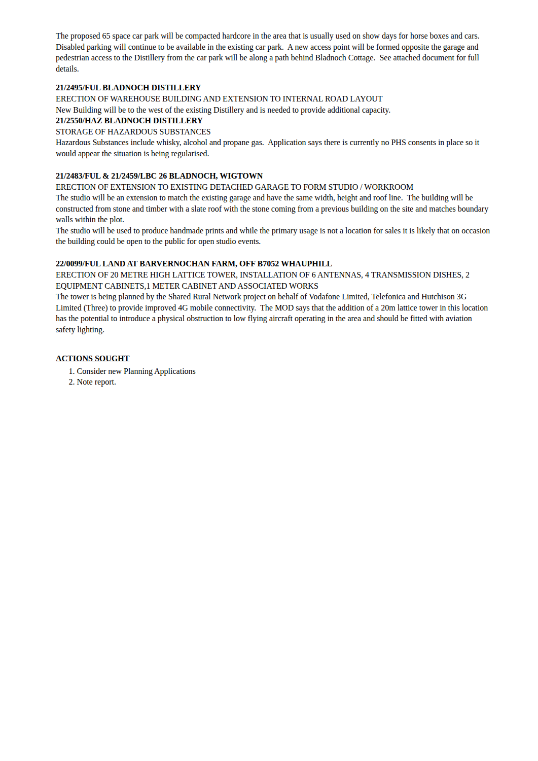The proposed 65 space car park will be compacted hardcore in the area that is usually used on show days for horse boxes and cars. Disabled parking will continue to be available in the existing car park. A new access point will be formed opposite the garage and pedestrian access to the Distillery from the car park will be along a path behind Bladnoch Cottage. See attached document for full details.
21/2495/FUL BLADNOCH DISTILLERY
ERECTION OF WAREHOUSE BUILDING AND EXTENSION TO INTERNAL ROAD LAYOUT
New Building will be to the west of the existing Distillery and is needed to provide additional capacity.
21/2550/HAZ BLADNOCH DISTILLERY
STORAGE OF HAZARDOUS SUBSTANCES
Hazardous Substances include whisky, alcohol and propane gas. Application says there is currently no PHS consents in place so it would appear the situation is being regularised.
21/2483/FUL & 21/2459/LBC 26 BLADNOCH, WIGTOWN
ERECTION OF EXTENSION TO EXISTING DETACHED GARAGE TO FORM STUDIO / WORKROOM
The studio will be an extension to match the existing garage and have the same width, height and roof line. The building will be constructed from stone and timber with a slate roof with the stone coming from a previous building on the site and matches boundary walls within the plot.
The studio will be used to produce handmade prints and while the primary usage is not a location for sales it is likely that on occasion the building could be open to the public for open studio events.
22/0099/FUL LAND AT BARVERNOCHAN FARM, OFF B7052 WHAUPHILL
ERECTION OF 20 METRE HIGH LATTICE TOWER, INSTALLATION OF 6 ANTENNAS, 4 TRANSMISSION DISHES, 2 EQUIPMENT CABINETS,1 METER CABINET AND ASSOCIATED WORKS
The tower is being planned by the Shared Rural Network project on behalf of Vodafone Limited, Telefonica and Hutchison 3G Limited (Three) to provide improved 4G mobile connectivity. The MOD says that the addition of a 20m lattice tower in this location has the potential to introduce a physical obstruction to low flying aircraft operating in the area and should be fitted with aviation safety lighting.
ACTIONS SOUGHT
Consider new Planning Applications
Note report.